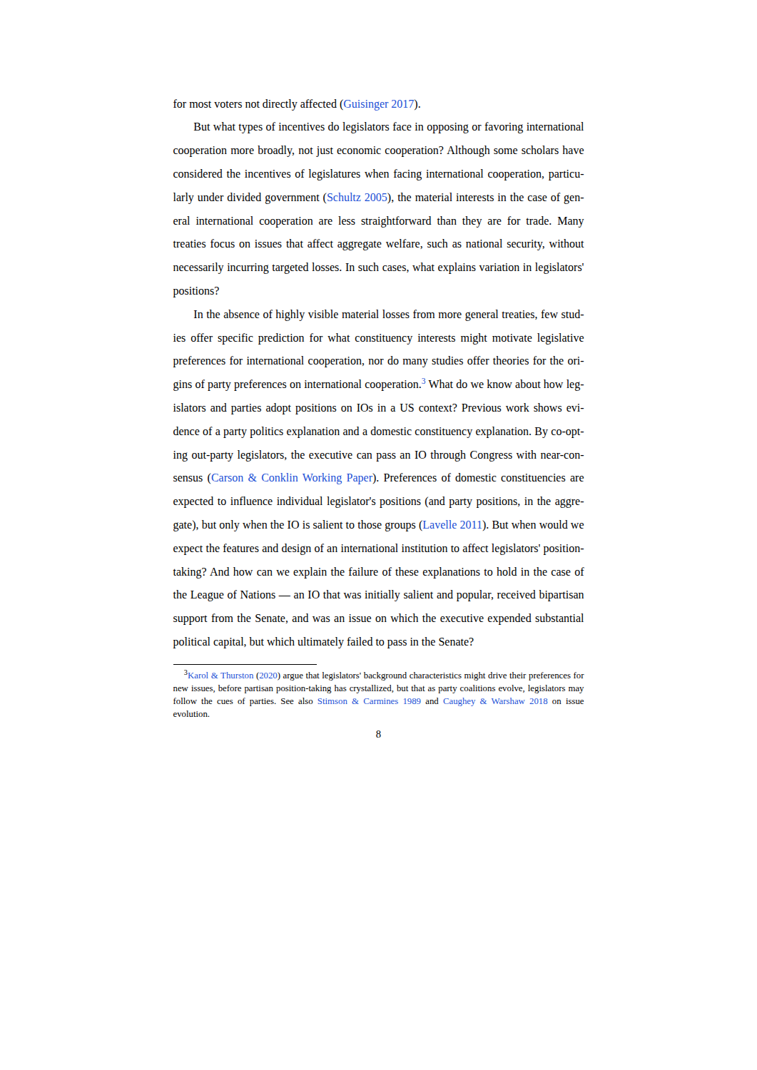for most voters not directly affected (Guisinger 2017).
But what types of incentives do legislators face in opposing or favoring international cooperation more broadly, not just economic cooperation? Although some scholars have considered the incentives of legislatures when facing international cooperation, particularly under divided government (Schultz 2005), the material interests in the case of general international cooperation are less straightforward than they are for trade. Many treaties focus on issues that affect aggregate welfare, such as national security, without necessarily incurring targeted losses. In such cases, what explains variation in legislators' positions?
In the absence of highly visible material losses from more general treaties, few studies offer specific prediction for what constituency interests might motivate legislative preferences for international cooperation, nor do many studies offer theories for the origins of party preferences on international cooperation.3 What do we know about how legislators and parties adopt positions on IOs in a US context? Previous work shows evidence of a party politics explanation and a domestic constituency explanation. By co-opting out-party legislators, the executive can pass an IO through Congress with near-consensus (Carson & Conklin Working Paper). Preferences of domestic constituencies are expected to influence individual legislator's positions (and party positions, in the aggregate), but only when the IO is salient to those groups (Lavelle 2011). But when would we expect the features and design of an international institution to affect legislators' position-taking? And how can we explain the failure of these explanations to hold in the case of the League of Nations — an IO that was initially salient and popular, received bipartisan support from the Senate, and was an issue on which the executive expended substantial political capital, but which ultimately failed to pass in the Senate?
3Karol & Thurston (2020) argue that legislators' background characteristics might drive their preferences for new issues, before partisan position-taking has crystallized, but that as party coalitions evolve, legislators may follow the cues of parties. See also Stimson & Carmines 1989 and Caughey & Warshaw 2018 on issue evolution.
8